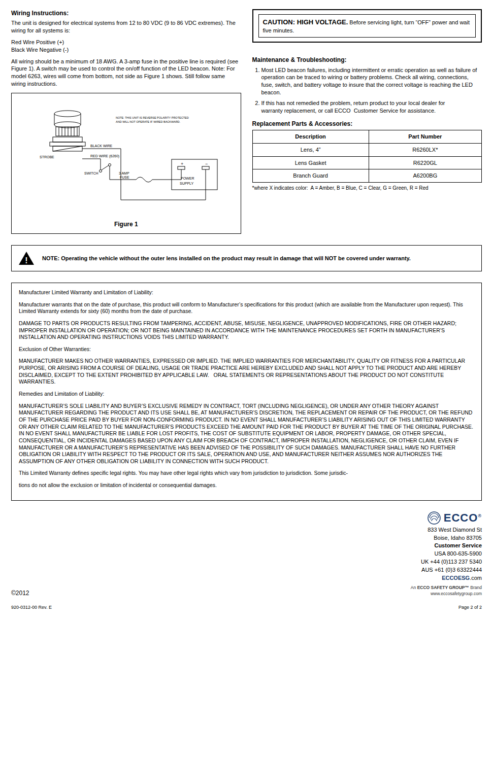Wiring Instructions:
The unit is designed for electrical systems from 12 to 80 VDC (9 to 86 VDC extremes). The wiring for all systems is:
Red Wire Positive (+)
Black Wire Negative (-)
All wiring should be a minimum of 18 AWG. A 3-amp fuse in the positive line is required (see Figure 1). A switch may be used to control the on/off function of the LED beacon. Note: For model 6263, wires will come from bottom, not side as Figure 1 shows. Still follow same wiring instructions.
STROBE BLACK WIRE RED WIRE (6260) SWITCH 3 AMP FUSE + − POWER SUPPLY NOTE: THIS UNIT IS REVERSE POLARITY PROTECTED AND WILL NOT OPERATE IF WIRED BACKWARD.
Figure 1
CAUTION: HIGH VOLTAGE. Before servicing light, turn “OFF” power and wait five minutes.
Maintenance & Troubleshooting:
Most LED beacon failures, including intermittent or erratic operation as well as failure of operation can be traced to wiring or battery problems. Check all wiring, connections, fuse, switch, and battery voltage to insure that the correct voltage is reaching the LED beacon.
If this has not remedied the problem, return product to your local dealer for
warranty replacement, or call ECCO Customer Service for assistance.
Replacement Parts & Accessories:
| Description | Part Number |
| --- | --- |
| Lens, 4” | R6260LX* |
| Lens Gasket | R6220GL |
| Branch Guard | A6200BG |
*where X indicates color: A = Amber, B = Blue, C = Clear, G = Green, R = Red
!
NOTE: Operating the vehicle without the outer lens installed on the product may result in damage that will NOT be covered under warranty.
Manufacturer Limited Warranty and Limitation of Liability:
Manufacturer warrants that on the date of purchase, this product will conform to Manufacturer’s specifications for this product (which are available from the Manufacturer upon request). This Limited Warranty extends for sixty (60) months from the date of purchase.
DAMAGE TO PARTS OR PRODUCTS RESULTING FROM TAMPERING, ACCIDENT, ABUSE, MISUSE, NEGLIGENCE, UNAPPROVED MODIFICATIONS, FIRE OR OTHER HAZARD; IMPROPER INSTALLATION OR OPERATION; OR NOT BEING MAINTAINED IN ACCORDANCE WITH THE MAINTENANCE PROCEDURES SET FORTH IN MANUFACTURER’S INSTALLATION AND OPERATING INSTRUCTIONS VOIDS THIS LIMITED WARRANTY.
Exclusion of Other Warranties:
MANUFACTURER MAKES NO OTHER WARRANTIES, EXPRESSED OR IMPLIED. THE IMPLIED WARRANTIES FOR MERCHANTABILITY, QUALITY OR FITNESS FOR A PARTICULAR PURPOSE, OR ARISING FROM A COURSE OF DEALING, USAGE OR TRADE PRACTICE ARE HEREBY EXCLUDED AND SHALL NOT APPLY TO THE PRODUCT AND ARE HEREBY DISCLAIMED, EXCEPT TO THE EXTENT PROHIBITED BY APPLICABLE LAW. ORAL STATEMENTS OR REPRESENTATIONS ABOUT THE PRODUCT DO NOT CONSTITUTE WARRANTIES.
Remedies and Limitation of Liability:
MANUFACTURER’S SOLE LIABILITY AND BUYER’S EXCLUSIVE REMEDY IN CONTRACT, TORT (INCLUDING NEGLIGENCE), OR UNDER ANY OTHER THEORY AGAINST MANUFACTURER REGARDING THE PRODUCT AND ITS USE SHALL BE, AT MANUFACTURER’S DISCRETION, THE REPLACEMENT OR REPAIR OF THE PRODUCT, OR THE REFUND OF THE PURCHASE PRICE PAID BY BUYER FOR NON-CONFORMING PRODUCT. IN NO EVENT SHALL MANUFACTURER’S LIABILITY ARISING OUT OF THIS LIMITED WARRANTY OR ANY OTHER CLAIM RELATED TO THE MANUFACTURER’S PRODUCTS EXCEED THE AMOUNT PAID FOR THE PRODUCT BY BUYER AT THE TIME OF THE ORIGINAL PURCHASE. IN NO EVENT SHALL MANUFACTURER BE LIABLE FOR LOST PROFITS, THE COST OF SUBSTITUTE EQUIPMENT OR LABOR, PROPERTY DAMAGE, OR OTHER SPECIAL, CONSEQUENTIAL, OR INCIDENTAL DAMAGES BASED UPON ANY CLAIM FOR BREACH OF CONTRACT, IMPROPER INSTALLATION, NEGLIGENCE, OR OTHER CLAIM, EVEN IF MANUFACTURER OR A MANUFACTURER’S REPRESENTATIVE HAS BEEN ADVISED OF THE POSSIBILITY OF SUCH DAMAGES. MANUFACTURER SHALL HAVE NO FURTHER OBLIGATION OR LIABILITY WITH RESPECT TO THE PRODUCT OR ITS SALE, OPERATION AND USE, AND MANUFACTURER NEITHER ASSUMES NOR AUTHORIZES THE ASSUMPTION OF ANY OTHER OBLIGATION OR LIABILITY IN CONNECTION WITH SUCH PRODUCT.
This Limited Warranty defines specific legal rights. You may have other legal rights which vary from jurisdiction to jurisdiction. Some jurisdic-
tions do not allow the exclusion or limitation of incidental or consequential damages.
©2012
ECCO®
833 West Diamond St
Boise, Idaho 83705
Customer Service
USA 800-635-5900
UK +44 (0)113 237 5340
AUS +61 (0)3 63322444
ECCOESG.com
An ECCO SAFETY GROUP™ Brand
www.eccosafetygroup.com
920-0312-00 Rev. E Page 2 of 2